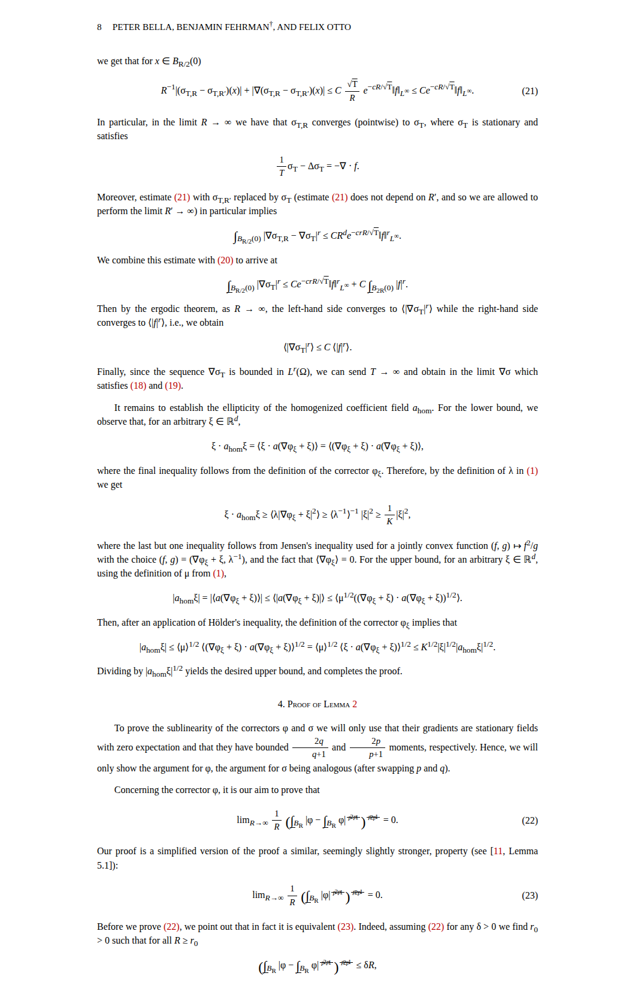8 PETER BELLA, BENJAMIN FEHRMAN†, AND FELIX OTTO
we get that for x ∈ BR/2(0)
R−1|(σT,R − σT,R′)(x)| + |∇(σT,R − σT,R′)(x)| ≤ C √T R e−cR/√T‖f‖L∞ ≤ Ce−cR/√T‖f‖L∞. (21)
In particular, in the limit R → ∞ we have that σT,R converges (pointwise) to σT, where σT is stationary and satisfies
1 TσT − ΔσT = −∇ · f.
Moreover, estimate (21) with σT,R′ replaced by σT (estimate (21) does not depend on R′, and so we are allowed to perform the limit R′ → ∞) in particular implies
∫BR/2(0) |∇σT,R − ∇σT|r ≤ CRde−crR/√T‖f‖rL∞.
We combine this estimate with (20) to arrive at
∫BR/2(0) |∇σT|r ≤ Ce−crR/√T‖f‖rL∞ + C ∫B2R(0) |f|r.
Then by the ergodic theorem, as R → ∞, the left-hand side converges to ⟨|∇σT|r⟩ while the right-hand side converges to ⟨|f|r⟩, i.e., we obtain
⟨|∇σT|r⟩ ≤ C ⟨|f|r⟩.
Finally, since the sequence ∇σT is bounded in Lr(Ω), we can send T → ∞ and obtain in the limit ∇σ which satisfies (18) and (19).
It remains to establish the ellipticity of the homogenized coefficient field ahom. For the lower bound, we observe that, for an arbitrary ξ ∈ ℝd,
ξ · ahomξ = ⟨ξ · a(∇φξ + ξ)⟩ = ⟨(∇φξ + ξ) · a(∇φξ + ξ)⟩,
where the final inequality follows from the definition of the corrector φξ. Therefore, by the definition of λ in (1) we get
ξ · ahomξ ≥ ⟨λ|∇φξ + ξ|2⟩ ≥ ⟨λ−1⟩−1 |ξ|2 ≥ 1 K|ξ|2,
where the last but one inequality follows from Jensen's inequality used for a jointly convex function (f, g) ↦ f2/g with the choice (f, g) = (∇φξ + ξ, λ−1), and the fact that ⟨∇φξ⟩ = 0. For the upper bound, for an arbitrary ξ ∈ ℝd, using the definition of μ from (1),
|ahomξ| = |⟨a(∇φξ + ξ)⟩| ≤ ⟨|a(∇φξ + ξ)|⟩ ≤ ⟨μ1/2((∇φξ + ξ) · a(∇φξ + ξ))1/2⟩.
Then, after an application of Hölder's inequality, the definition of the corrector φξ implies that
|ahomξ| ≤ ⟨μ⟩1/2 ⟨(∇φξ + ξ) · a(∇φξ + ξ)⟩1/2 = ⟨μ⟩1/2 ⟨ξ · a(∇φξ + ξ)⟩1/2 ≤ K1/2|ξ|1/2|ahomξ|1/2.
Dividing by |ahomξ|1/2 yields the desired upper bound, and completes the proof.
4. Proof of Lemma 2
To prove the sublinearity of the correctors φ and σ we will only use that their gradients are stationary fields with zero expectation and that they have bounded 2q q+1 and 2p p+1 moments, respectively. Hence, we will only show the argument for φ, the argument for σ being analogous (after swapping p and q).
Concerning the corrector φ, it is our aim to prove that
limR→∞ 1 R (∫BR |φ − ∫BR φ|2p p−1)p−12p = 0. (22)
Our proof is a simplified version of the proof a similar, seemingly slightly stronger, property (see [11, Lemma 5.1]):
limR→∞ 1 R (∫BR |φ|2p p−1)p−12p = 0. (23)
Before we prove (22), we point out that in fact it is equivalent (23). Indeed, assuming (22) for any δ > 0 we find r0 > 0 such that for all R ≥ r0
(∫BR |φ − ∫BR φ|2p p−1)p−12p ≤ δR,